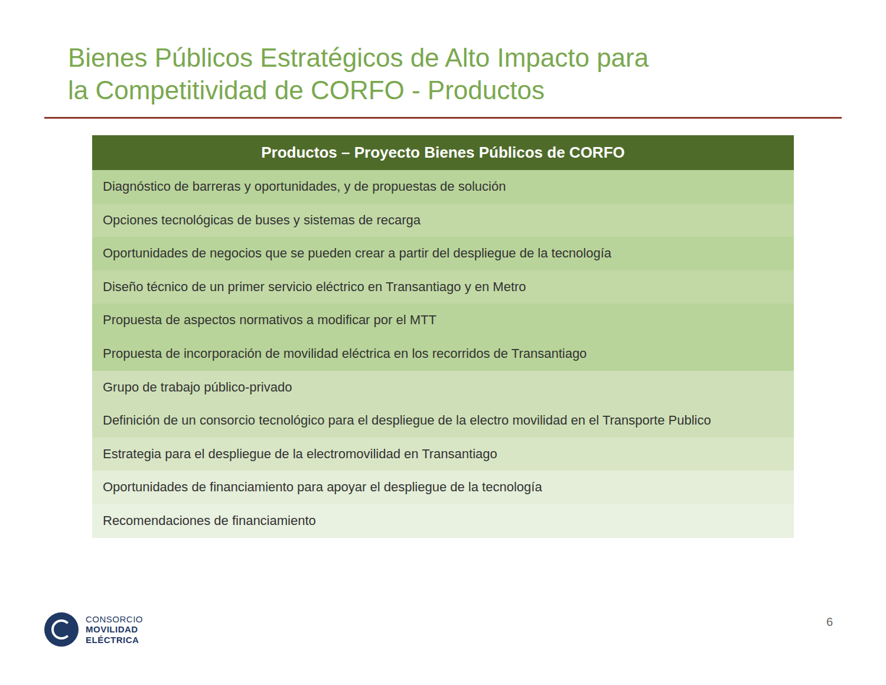Bienes Públicos Estratégicos de Alto Impacto para
la Competitividad de CORFO - Productos
| Productos – Proyecto Bienes Públicos de CORFO |
| --- |
| Diagnóstico de barreras y oportunidades, y de propuestas de solución |
| Opciones tecnológicas de buses y sistemas de recarga |
| Oportunidades de negocios que se pueden crear a partir del despliegue de la tecnología |
| Diseño técnico de un primer servicio eléctrico en Transantiago y en Metro |
| Propuesta de aspectos normativos a modificar por el MTT |
| Propuesta de incorporación de movilidad eléctrica en los recorridos de Transantiago |
| Grupo de trabajo público-privado |
| Definición de un consorcio tecnológico para el despliegue de la electro movilidad en el Transporte Publico |
| Estrategia para el despliegue de la electromovilidad en Transantiago |
| Oportunidades de financiamiento para apoyar el despliegue de la tecnología |
| Recomendaciones de financiamiento |
CONSORCIO
MOVILIDAD
ELÉCTRICA
6